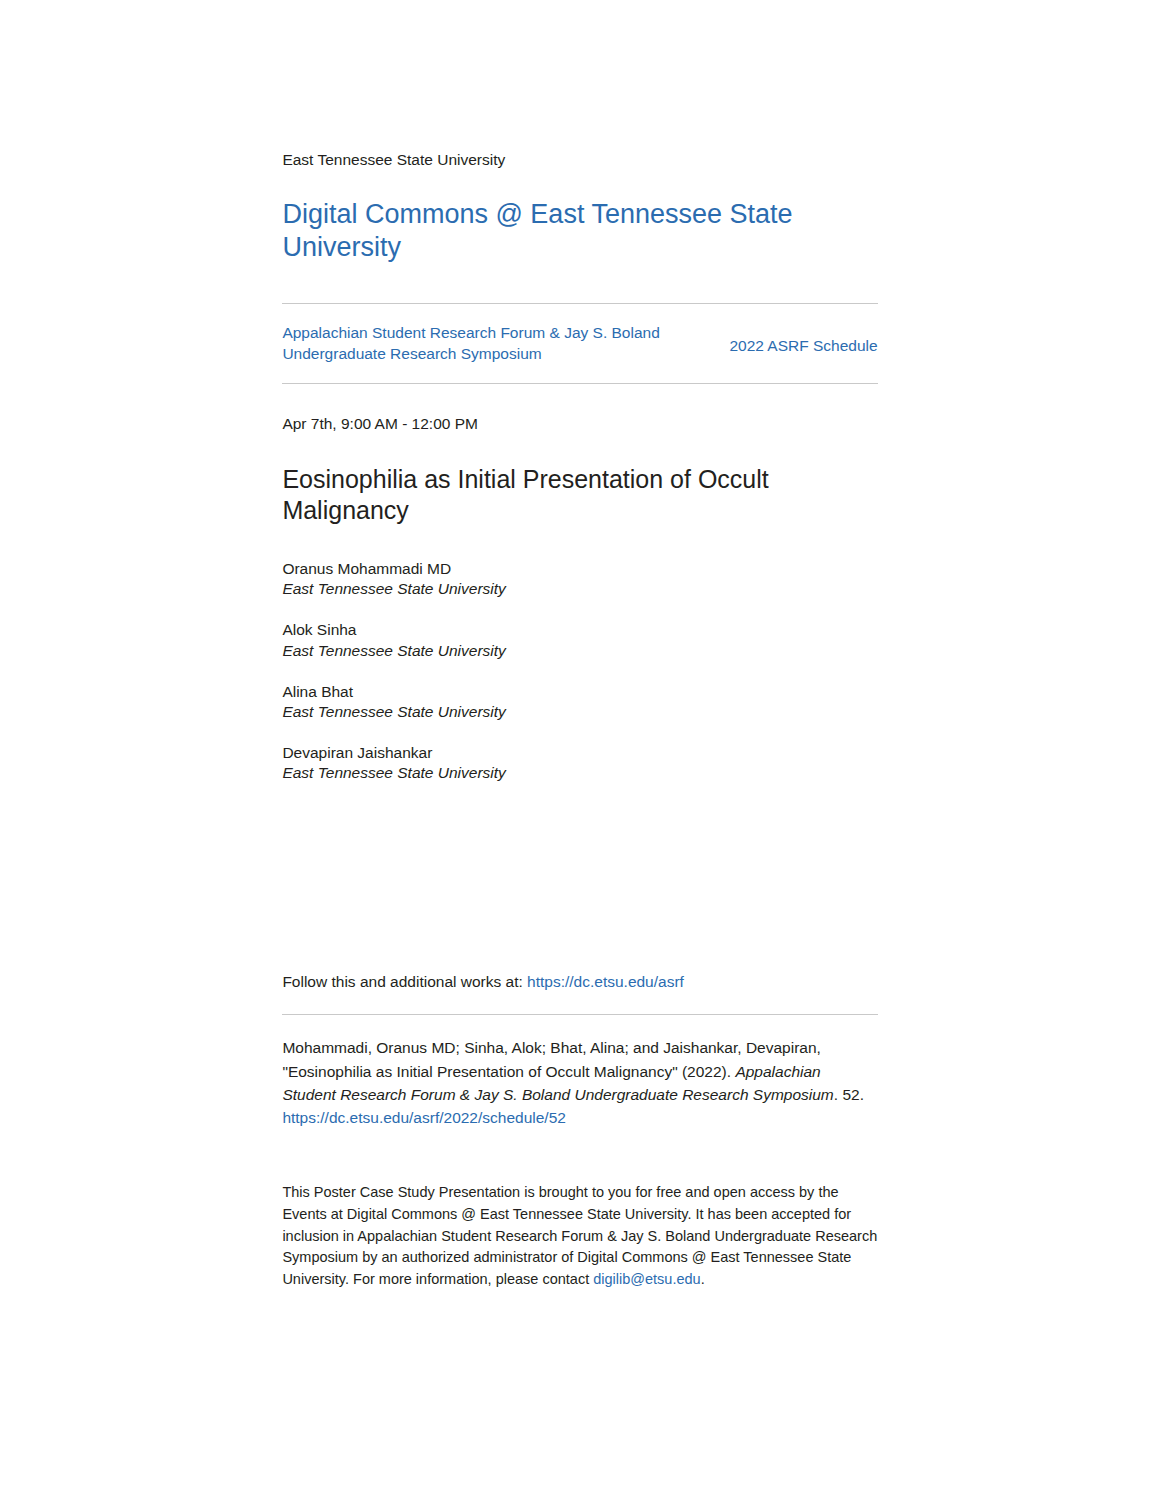East Tennessee State University
Digital Commons @ East Tennessee State University
Appalachian Student Research Forum & Jay S. Boland Undergraduate Research Symposium
2022 ASRF Schedule
Apr 7th, 9:00 AM - 12:00 PM
Eosinophilia as Initial Presentation of Occult Malignancy
Oranus Mohammadi MD
East Tennessee State University
Alok Sinha
East Tennessee State University
Alina Bhat
East Tennessee State University
Devapiran Jaishankar
East Tennessee State University
Follow this and additional works at: https://dc.etsu.edu/asrf
Mohammadi, Oranus MD; Sinha, Alok; Bhat, Alina; and Jaishankar, Devapiran, "Eosinophilia as Initial Presentation of Occult Malignancy" (2022). Appalachian Student Research Forum & Jay S. Boland Undergraduate Research Symposium. 52.
https://dc.etsu.edu/asrf/2022/schedule/52
This Poster Case Study Presentation is brought to you for free and open access by the Events at Digital Commons @ East Tennessee State University. It has been accepted for inclusion in Appalachian Student Research Forum & Jay S. Boland Undergraduate Research Symposium by an authorized administrator of Digital Commons @ East Tennessee State University. For more information, please contact digilib@etsu.edu.